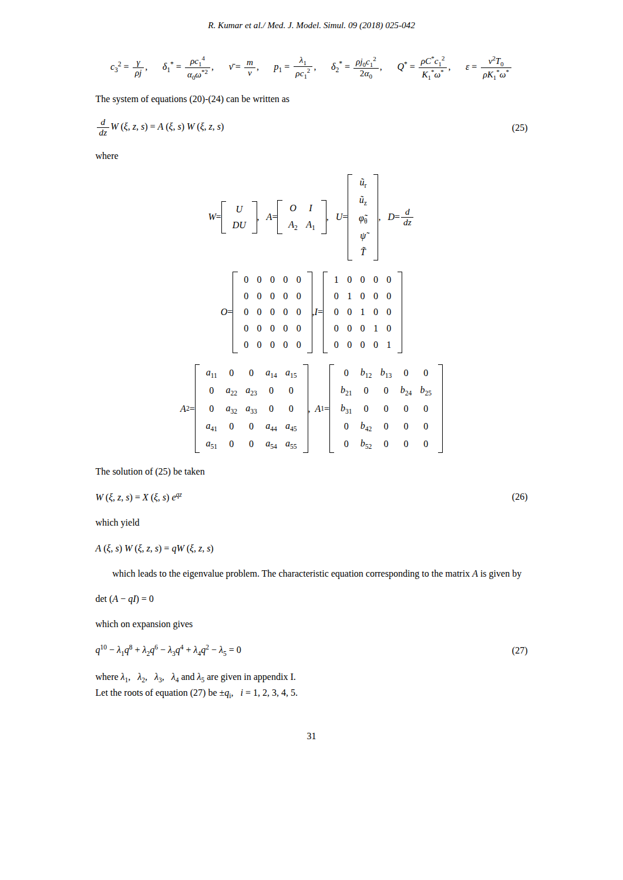R. Kumar et al./ Med. J. Model. Simul. 09 (2018) 025-042
c32 = γρj, δ1* = ρc14 α0ω*2, ν̄ = mν, p1 = λ1 ρc12, δ2* = ρj0c122α0, Q* = ρC*c12 K1*ω*, ε = ν2T0 ρK1*ω*
The system of equations (20)-(24) can be written as
ddz W (ξ, z, s) = A (ξ, s) W (ξ, z, s)
(25)
where
W =
| U |
| DU |
, A =
| O | I |
| A 2 | A 1 |
, U =
| ũ r |
| ũ z |
| φ̃ θ |
| ψ̃ |
| T̃ |
, D = ddz
O =
| 0 | 0 | 0 | 0 | 0 |
| 0 | 0 | 0 | 0 | 0 |
| 0 | 0 | 0 | 0 | 0 |
| 0 | 0 | 0 | 0 | 0 |
| 0 | 0 | 0 | 0 | 0 |
, I =
| 1 | 0 | 0 | 0 | 0 |
| 0 | 1 | 0 | 0 | 0 |
| 0 | 0 | 1 | 0 | 0 |
| 0 | 0 | 0 | 1 | 0 |
| 0 | 0 | 0 | 0 | 1 |
A2 =
| a 11 | 0 | 0 | a 14 | a 15 |
| 0 | a 22 | a 23 | 0 | 0 |
| 0 | a 32 | a 33 | 0 | 0 |
| a 41 | 0 | 0 | a 44 | a 45 |
| a 51 | 0 | 0 | a 54 | a 55 |
, A1 =
| 0 | b 12 | b 13 | 0 | 0 |
| b 21 | 0 | 0 | b 24 | b 25 |
| b 31 | 0 | 0 | 0 | 0 |
| 0 | b 42 | 0 | 0 | 0 |
| 0 | b 52 | 0 | 0 | 0 |
The solution of (25) be taken
W (ξ, z, s) = X (ξ, s) eqz
(26)
which yield
A (ξ, s) W (ξ, z, s) = qW (ξ, z, s)
which leads to the eigenvalue problem. The characteristic equation corresponding to the matrix A is given by
det (A − qI) = 0
which on expansion gives
q10 − λ1q8 + λ2q6 − λ3q4 + λ4q2 − λ5 = 0
(27)
where λ1, λ2, λ3, λ4 and λ5 are given in appendix I.
Let the roots of equation (27) be ±qi, i = 1, 2, 3, 4, 5.
31